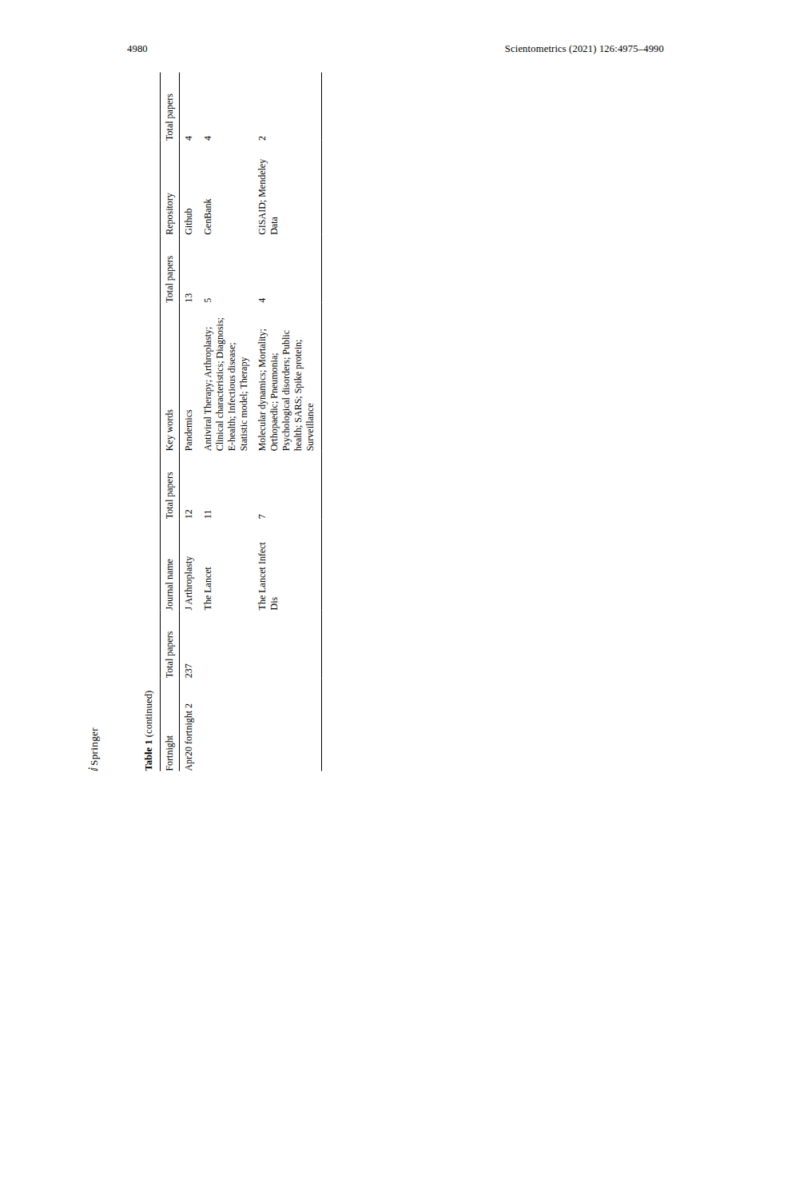4980 Scientometrics (2021) 126:4975–4990
ⅈ Springer
Table 1 (continued)
| Fortnight | Total papers | Journal name | Total papers | Key words | Total papers | Repository | Total papers |
| --- | --- | --- | --- | --- | --- | --- | --- |
| Apr20 fortnight 2 | 237 | J Arthroplasty | 12 | Pandemics | 13 | Github | 4 |
| | | The Lancet | 11 | Antiviral Therapy; Arthroplasty; Clinical characteristics; Diagnosis; E-health; Infectious disease; Statistic model; Therapy | 5 | GenBank | 4 |
| | | The Lancet Infect Dis | 7 | Molecular dynamics; Mortality; Orthopaedic; Pneumonia; Psychological disorders; Public health; SARS; Spike protein; Surveillance | 4 | GISAID; Mendeley Data | 2 |